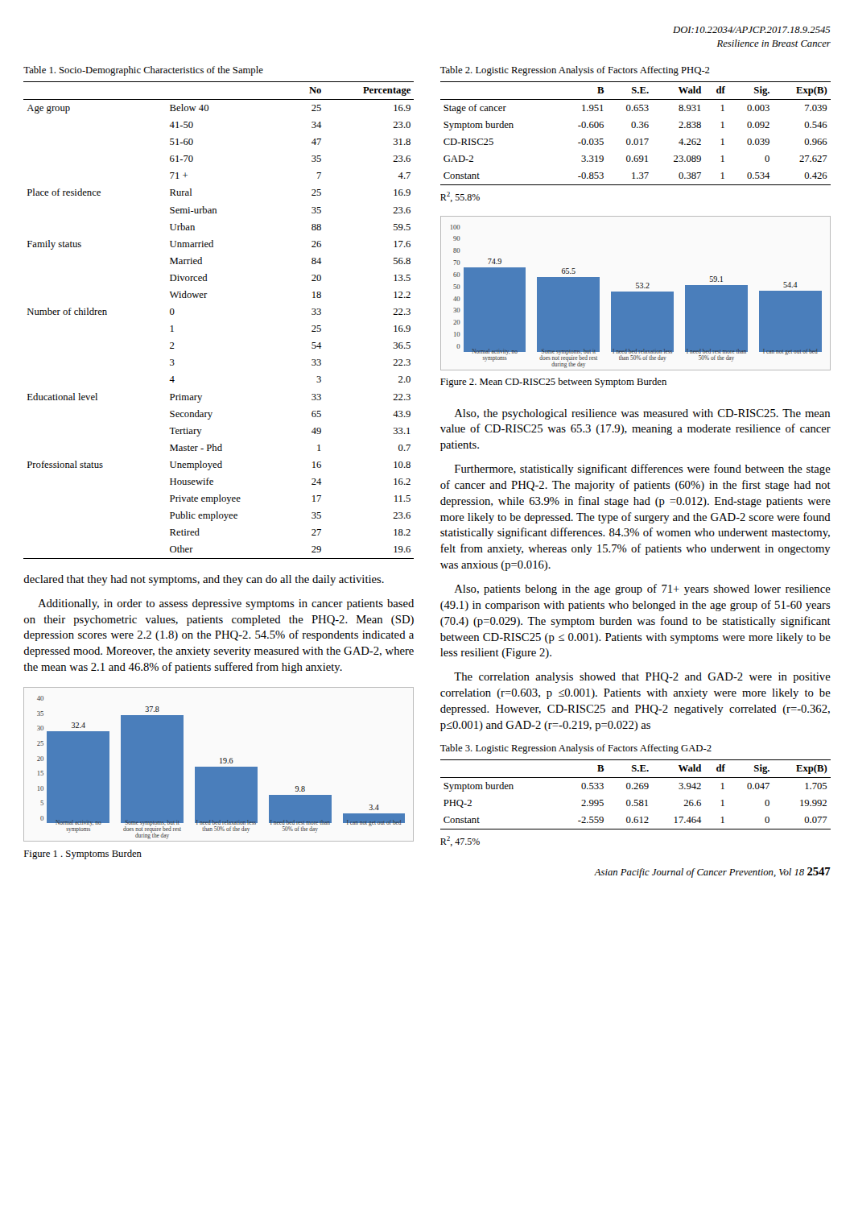DOI:10.22034/APJCP.2017.18.9.2545
Resilience in Breast Cancer
Table 1. Socio-Demographic Characteristics of the Sample
| | | No | Percentage |
| --- | --- | --- | --- |
| Age group | Below 40 | 25 | 16.9 |
| | 41-50 | 34 | 23.0 |
| | 51-60 | 47 | 31.8 |
| | 61-70 | 35 | 23.6 |
| | 71 + | 7 | 4.7 |
| Place of residence | Rural | 25 | 16.9 |
| | Semi-urban | 35 | 23.6 |
| | Urban | 88 | 59.5 |
| Family status | Unmarried | 26 | 17.6 |
| | Married | 84 | 56.8 |
| | Divorced | 20 | 13.5 |
| | Widower | 18 | 12.2 |
| Number of children | 0 | 33 | 22.3 |
| | 1 | 25 | 16.9 |
| | 2 | 54 | 36.5 |
| | 3 | 33 | 22.3 |
| | 4 | 3 | 2.0 |
| Educational level | Primary | 33 | 22.3 |
| | Secondary | 65 | 43.9 |
| | Tertiary | 49 | 33.1 |
| | Master - Phd | 1 | 0.7 |
| Professional status | Unemployed | 16 | 10.8 |
| | Housewife | 24 | 16.2 |
| | Private employee | 17 | 11.5 |
| | Public employee | 35 | 23.6 |
| | Retired | 27 | 18.2 |
| | Other | 29 | 19.6 |
declared that they had not symptoms, and they can do all the daily activities.
Additionally, in order to assess depressive symptoms in cancer patients based on their psychometric values, patients completed the PHQ-2. Mean (SD) depression scores were 2.2 (1.8) on the PHQ-2. 54.5% of respondents indicated a depressed mood. Moreover, the anxiety severity measured with the GAD-2, where the mean was 2.1 and 46.8% of patients suffered from high anxiety.
40
35
30
25
20
15
10
5
0
32.4
37.8
19.6
9.8
3.4
Normal activity, no symptoms
Some symptoms, but it does not require bed rest during the day
I need bed relaxation less than 50% of the day
I need bed rest more than 50% of the day
I can not get out of bed
Figure 1 . Symptoms Burden
Table 2. Logistic Regression Analysis of Factors Affecting PHQ-2
| | B | S.E. | Wald | df | Sig. | Exp(B) |
| --- | --- | --- | --- | --- | --- | --- |
| Stage of cancer | 1.951 | 0.653 | 8.931 | 1 | 0.003 | 7.039 |
| Symptom burden | -0.606 | 0.36 | 2.838 | 1 | 0.092 | 0.546 |
| CD-RISC25 | -0.035 | 0.017 | 4.262 | 1 | 0.039 | 0.966 |
| GAD-2 | 3.319 | 0.691 | 23.089 | 1 | 0 | 27.627 |
| Constant | -0.853 | 1.37 | 0.387 | 1 | 0.534 | 0.426 |
R2, 55.8%
100
90
80
70
60
50
40
30
20
10
0
74.9
65.5
53.2
59.1
54.4
Normal activity, no symptoms
Some symptoms, but it does not require bed rest during the day
I need bed relaxation less than 50% of the day
I need bed rest more than 50% of the day
I can not get out of bed
Figure 2. Mean CD-RISC25 between Symptom Burden
Also, the psychological resilience was measured with CD-RISC25. The mean value of CD-RISC25 was 65.3 (17.9), meaning a moderate resilience of cancer patients.
Furthermore, statistically significant differences were found between the stage of cancer and PHQ-2. The majority of patients (60%) in the first stage had not depression, while 63.9% in final stage had (p =0.012). End-stage patients were more likely to be depressed. The type of surgery and the GAD-2 score were found statistically significant differences. 84.3% of women who underwent mastectomy, felt from anxiety, whereas only 15.7% of patients who underwent in ongectomy was anxious (p=0.016).
Also, patients belong in the age group of 71+ years showed lower resilience (49.1) in comparison with patients who belonged in the age group of 51-60 years (70.4) (p=0.029). The symptom burden was found to be statistically significant between CD-RISC25 (p ≤ 0.001). Patients with symptoms were more likely to be less resilient (Figure 2).
The correlation analysis showed that PHQ-2 and GAD-2 were in positive correlation (r=0.603, p ≤0.001). Patients with anxiety were more likely to be depressed. However, CD-RISC25 and PHQ-2 negatively correlated (r=-0.362, p≤0.001) and GAD-2 (r=-0.219, p=0.022) as
Table 3. Logistic Regression Analysis of Factors Affecting GAD-2
| | B | S.E. | Wald | df | Sig. | Exp(B) |
| --- | --- | --- | --- | --- | --- | --- |
| Symptom burden | 0.533 | 0.269 | 3.942 | 1 | 0.047 | 1.705 |
| PHQ-2 | 2.995 | 0.581 | 26.6 | 1 | 0 | 19.992 |
| Constant | -2.559 | 0.612 | 17.464 | 1 | 0 | 0.077 |
R2, 47.5%
Asian Pacific Journal of Cancer Prevention, Vol 18 2547